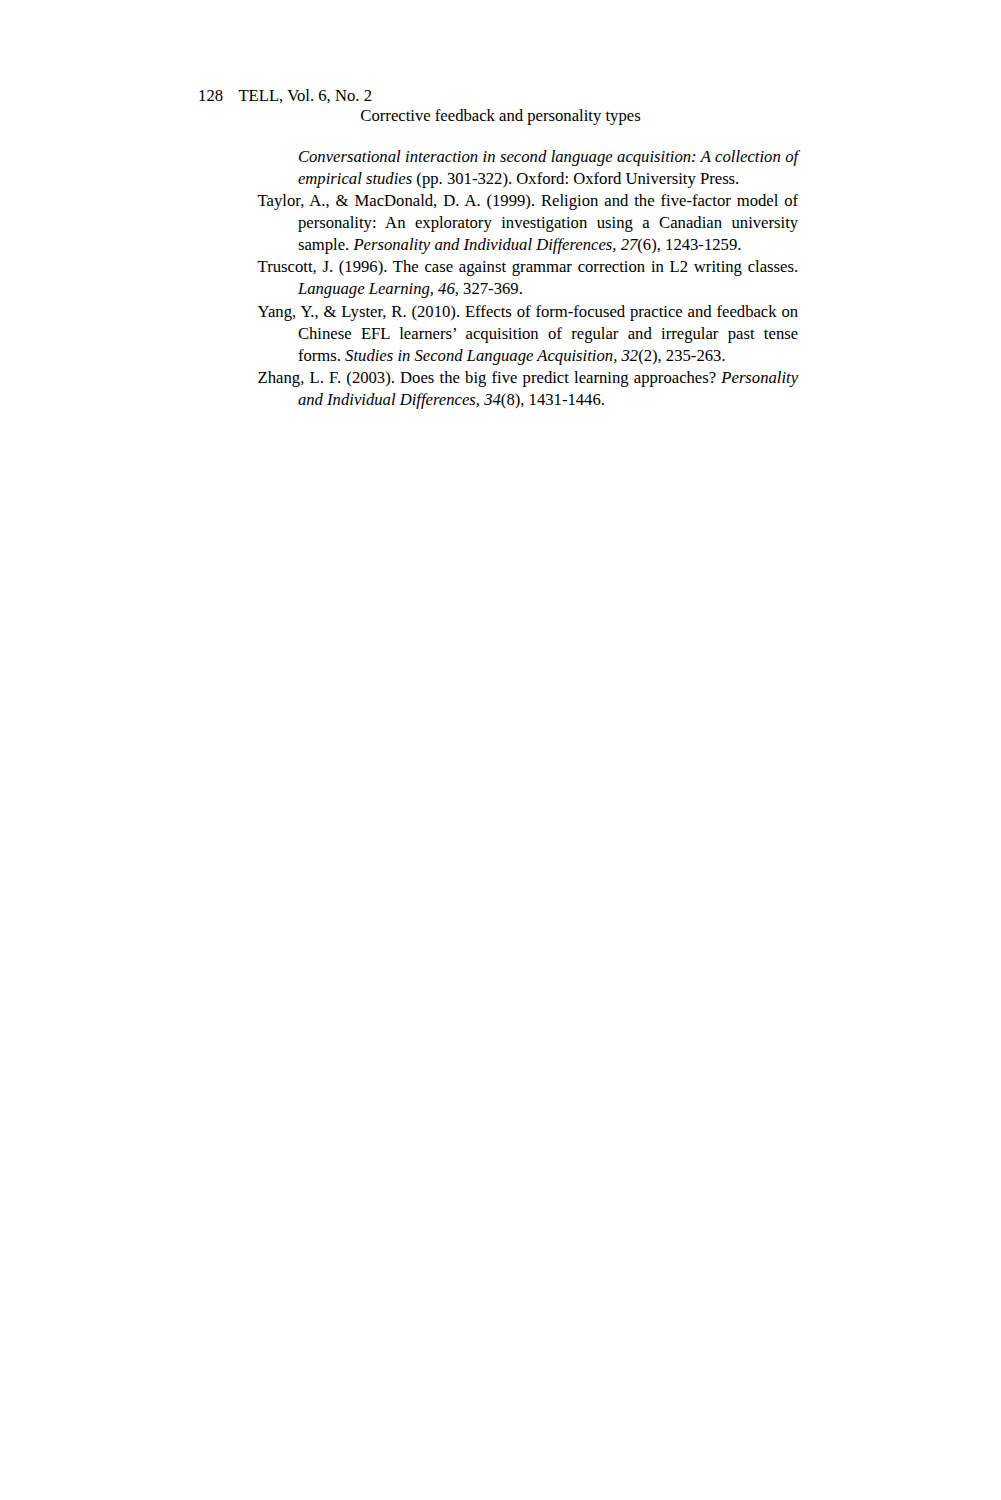128 TELL, Vol. 6, No. 2
Corrective feedback and personality types
Conversational interaction in second language acquisition: A collection of empirical studies (pp. 301-322). Oxford: Oxford University Press.
Taylor, A., & MacDonald, D. A. (1999). Religion and the five-factor model of personality: An exploratory investigation using a Canadian university sample. Personality and Individual Differences, 27(6), 1243-1259.
Truscott, J. (1996). The case against grammar correction in L2 writing classes. Language Learning, 46, 327-369.
Yang, Y., & Lyster, R. (2010). Effects of form-focused practice and feedback on Chinese EFL learners’ acquisition of regular and irregular past tense forms. Studies in Second Language Acquisition, 32(2), 235-263.
Zhang, L. F. (2003). Does the big five predict learning approaches? Personality and Individual Differences, 34(8), 1431-1446.